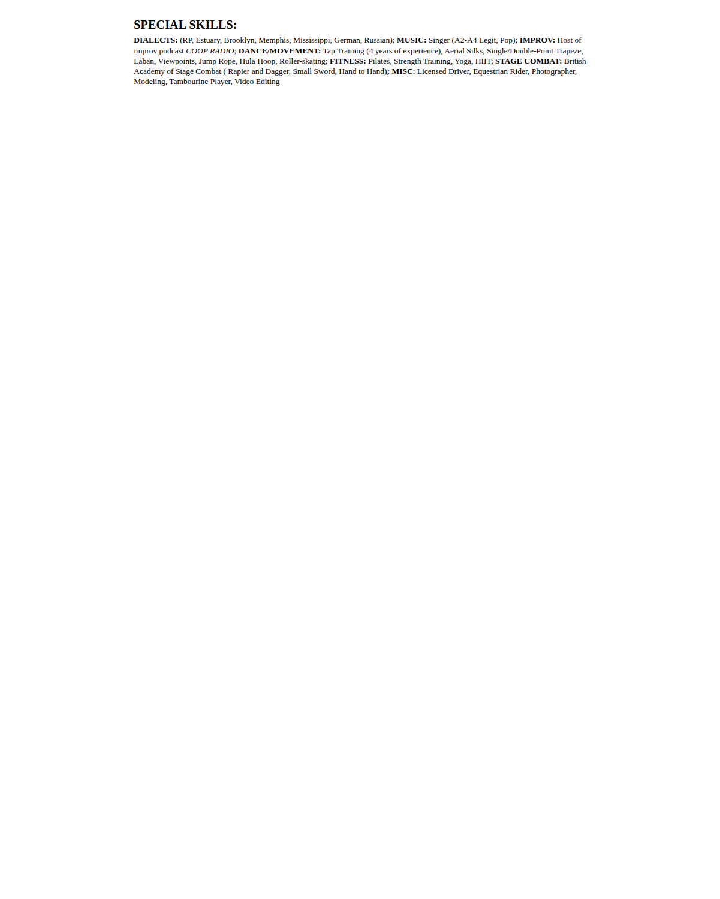SPECIAL SKILLS:
DIALECTS: (RP, Estuary, Brooklyn, Memphis, Mississippi, German, Russian); MUSIC: Singer (A2-A4 Legit, Pop); IMPROV: Host of improv podcast COOP RADIO; DANCE/MOVEMENT: Tap Training (4 years of experience), Aerial Silks, Single/Double-Point Trapeze, Laban, Viewpoints, Jump Rope, Hula Hoop, Roller-skating; FITNESS: Pilates, Strength Training, Yoga, HIIT; STAGE COMBAT: British Academy of Stage Combat ( Rapier and Dagger, Small Sword, Hand to Hand); MISC: Licensed Driver, Equestrian Rider, Photographer, Modeling, Tambourine Player, Video Editing